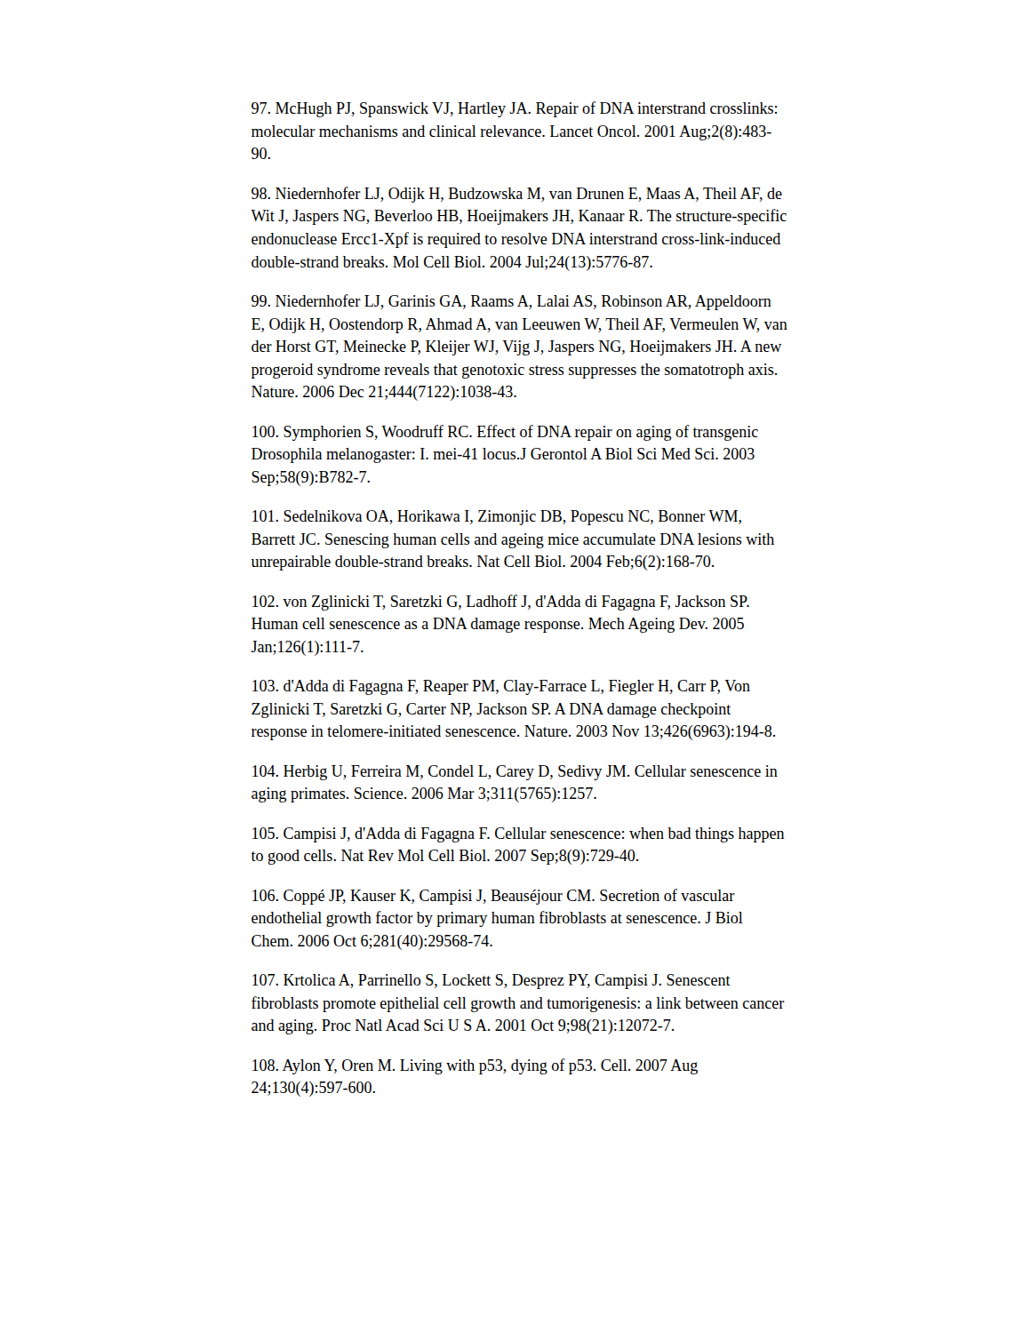97. McHugh PJ, Spanswick VJ, Hartley JA. Repair of DNA interstrand crosslinks: molecular mechanisms and clinical relevance. Lancet Oncol. 2001 Aug;2(8):483-90.
98. Niedernhofer LJ, Odijk H, Budzowska M, van Drunen E, Maas A, Theil AF, de Wit J, Jaspers NG, Beverloo HB, Hoeijmakers JH, Kanaar R. The structure-specific endonuclease Ercc1-Xpf is required to resolve DNA interstrand cross-link-induced double-strand breaks. Mol Cell Biol. 2004 Jul;24(13):5776-87.
99. Niedernhofer LJ, Garinis GA, Raams A, Lalai AS, Robinson AR, Appeldoorn E, Odijk H, Oostendorp R, Ahmad A, van Leeuwen W, Theil AF, Vermeulen W, van der Horst GT, Meinecke P, Kleijer WJ, Vijg J, Jaspers NG, Hoeijmakers JH. A new progeroid syndrome reveals that genotoxic stress suppresses the somatotroph axis. Nature. 2006 Dec 21;444(7122):1038-43.
100. Symphorien S, Woodruff RC. Effect of DNA repair on aging of transgenic Drosophila melanogaster: I. mei-41 locus.J Gerontol A Biol Sci Med Sci. 2003 Sep;58(9):B782-7.
101. Sedelnikova OA, Horikawa I, Zimonjic DB, Popescu NC, Bonner WM, Barrett JC. Senescing human cells and ageing mice accumulate DNA lesions with unrepairable double-strand breaks. Nat Cell Biol. 2004 Feb;6(2):168-70.
102. von Zglinicki T, Saretzki G, Ladhoff J, d'Adda di Fagagna F, Jackson SP. Human cell senescence as a DNA damage response. Mech Ageing Dev. 2005 Jan;126(1):111-7.
103. d'Adda di Fagagna F, Reaper PM, Clay-Farrace L, Fiegler H, Carr P, Von Zglinicki T, Saretzki G, Carter NP, Jackson SP. A DNA damage checkpoint response in telomere-initiated senescence. Nature. 2003 Nov 13;426(6963):194-8.
104. Herbig U, Ferreira M, Condel L, Carey D, Sedivy JM. Cellular senescence in aging primates. Science. 2006 Mar 3;311(5765):1257.
105. Campisi J, d'Adda di Fagagna F. Cellular senescence: when bad things happen to good cells. Nat Rev Mol Cell Biol. 2007 Sep;8(9):729-40.
106. Coppé JP, Kauser K, Campisi J, Beauséjour CM. Secretion of vascular endothelial growth factor by primary human fibroblasts at senescence. J Biol Chem. 2006 Oct 6;281(40):29568-74.
107. Krtolica A, Parrinello S, Lockett S, Desprez PY, Campisi J. Senescent fibroblasts promote epithelial cell growth and tumorigenesis: a link between cancer and aging. Proc Natl Acad Sci U S A. 2001 Oct 9;98(21):12072-7.
108. Aylon Y, Oren M. Living with p53, dying of p53. Cell. 2007 Aug 24;130(4):597-600.